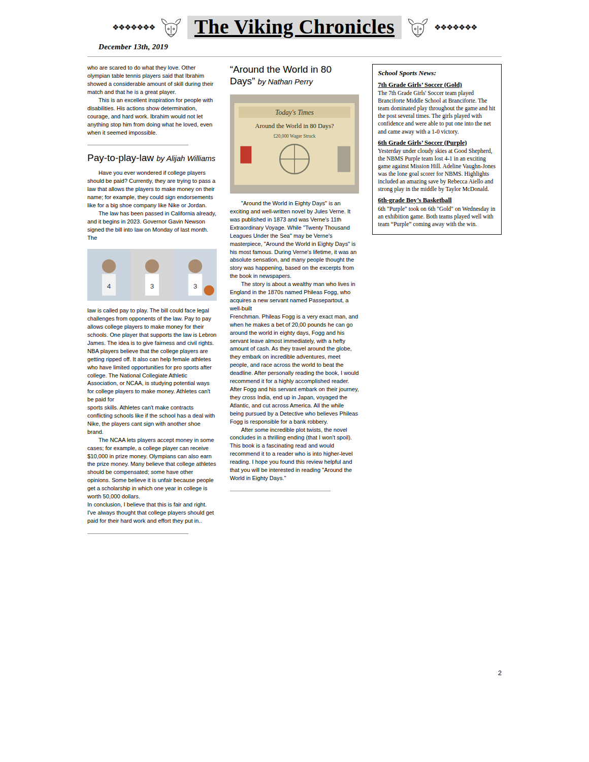❖❖❖❖❖❖❖
The Viking Chronicles
❖❖❖❖❖❖❖
December 13th, 2019
who are scared to do what they love. Other olympian table tennis players said that Ibrahim showed a considerable amount of skill during their match and that he is a great player.
This is an excellent inspiration for people with disabilities. His actions show determination, courage, and hard work. Ibrahim would not let anything stop him from doing what he loved, even when it seemed impossible.
Pay-to-play-law by Alijah Williams
Have you ever wondered if college players should be paid? Currently, they are trying to pass a law that allows the players to make money on their name; for example, they could sign endorsements like for a big shoe company like Nike or Jordan.
The law has been passed in California already, and it begins in 2023. Governor Gavin Newson signed the bill into law on Monday of last month. The
law is called pay to play. The bill could face legal challenges from opponents of the law. Pay to pay allows college players to make money for their schools. One player that supports the law is Lebron James. The idea is to give fairness and civil rights. NBA players believe that the college players are getting ripped off. It also can help female athletes who have limited opportunities for pro sports after college. The National Collegiate Athletic Association, or NCAA, is studying potential ways for college players to make money. Athletes can't be paid for
sports skills. Athletes can't make contracts conflicting schools like if the school has a deal with Nike, the players cant sign with another shoe brand.
The NCAA lets players accept money in some cases; for example, a college player can receive $10,000 in prize money. Olympians can also earn the prize money. Many believe that college athletes should be compensated; some have other opinions. Some believe it is unfair because people get a scholarship in which one year in college is worth 50,000 dollars.
In conclusion, I believe that this is fair and right. I've always thought that college players should get paid for their hard work and effort they put in..
“Around the World in 80 Days” by Nathan Perry
"Around the World in Eighty Days" is an exciting and well-written novel by Jules Verne. It was published in 1873 and was Verne's 11th Extraordinary Voyage. While "Twenty Thousand Leagues Under the Sea" may be Verne's masterpiece, "Around the World in Eighty Days" is his most famous. During Verne's lifetime, it was an absolute sensation, and many people thought the story was happening, based on the excerpts from the book in newspapers.
The story is about a wealthy man who lives in England in the 1870s named Phileas Fogg, who acquires a new servant named Passepartout, a well-built
Frenchman. Phileas Fogg is a very exact man, and when he makes a bet of 20,00 pounds he can go around the world in eighty days, Fogg and his servant leave almost immediately, with a hefty amount of cash. As they travel around the globe, they embark on incredible adventures, meet people, and race across the world to beat the deadline. After personally reading the book, I would recommend it for a highly accomplished reader. After Fogg and his servant embark on their journey, they cross India, end up in Japan, voyaged the Atlantic, and cut across America. All the while being pursued by a Detective who believes Phileas Fogg is responsible for a bank robbery.
After some incredible plot twists, the novel concludes in a thrilling ending (that I won't spoil). This book is a fascinating read and would recommend it to a reader who is into higher-level reading. I hope you found this review helpful and that you will be interested in reading "Around the World in Eighty Days."
School Sports News:
7th Grade Girls’ Soccer (Gold)
The 7th Grade Girls' Soccer team played Branciforte Middle School at Branciforte. The team dominated play throughout the game and hit the post several times. The girls played with confidence and were able to put one into the net and came away with a 1-0 victory.
6th Grade Girls’ Soccer (Purple)
Yesterday under cloudy skies at Good Shepherd, the NBMS Purple team lost 4-1 in an exciting game against Mission Hill. Adeline Vaughn-Jones was the lone goal scorer for NBMS. Highlights included an amazing save by Rebecca Aiello and strong play in the middle by Taylor McDonald.
6th-grade Boy’s Basketball
6th "Purple" took on 6th "Gold" on Wednesday in an exhibition game. Both teams played well with team “Purple” coming away with the win.
2